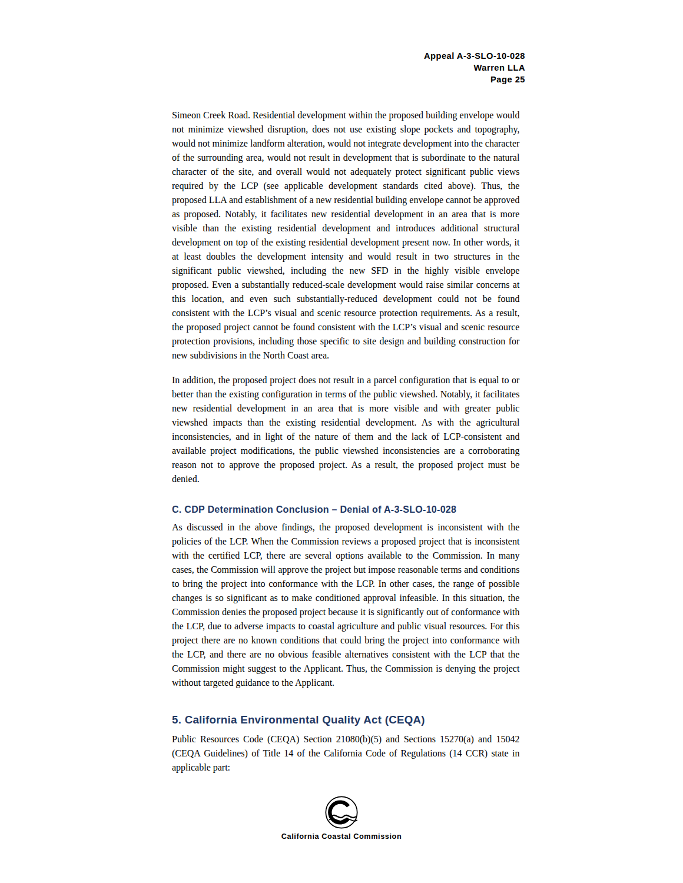Appeal A-3-SLO-10-028
Warren LLA
Page 25
Simeon Creek Road. Residential development within the proposed building envelope would not minimize viewshed disruption, does not use existing slope pockets and topography, would not minimize landform alteration, would not integrate development into the character of the surrounding area, would not result in development that is subordinate to the natural character of the site, and overall would not adequately protect significant public views required by the LCP (see applicable development standards cited above). Thus, the proposed LLA and establishment of a new residential building envelope cannot be approved as proposed. Notably, it facilitates new residential development in an area that is more visible than the existing residential development and introduces additional structural development on top of the existing residential development present now. In other words, it at least doubles the development intensity and would result in two structures in the significant public viewshed, including the new SFD in the highly visible envelope proposed. Even a substantially reduced-scale development would raise similar concerns at this location, and even such substantially-reduced development could not be found consistent with the LCP’s visual and scenic resource protection requirements. As a result, the proposed project cannot be found consistent with the LCP’s visual and scenic resource protection provisions, including those specific to site design and building construction for new subdivisions in the North Coast area.
In addition, the proposed project does not result in a parcel configuration that is equal to or better than the existing configuration in terms of the public viewshed. Notably, it facilitates new residential development in an area that is more visible and with greater public viewshed impacts than the existing residential development. As with the agricultural inconsistencies, and in light of the nature of them and the lack of LCP-consistent and available project modifications, the public viewshed inconsistencies are a corroborating reason not to approve the proposed project. As a result, the proposed project must be denied.
C. CDP Determination Conclusion – Denial of A-3-SLO-10-028
As discussed in the above findings, the proposed development is inconsistent with the policies of the LCP. When the Commission reviews a proposed project that is inconsistent with the certified LCP, there are several options available to the Commission. In many cases, the Commission will approve the project but impose reasonable terms and conditions to bring the project into conformance with the LCP. In other cases, the range of possible changes is so significant as to make conditioned approval infeasible. In this situation, the Commission denies the proposed project because it is significantly out of conformance with the LCP, due to adverse impacts to coastal agriculture and public visual resources. For this project there are no known conditions that could bring the project into conformance with the LCP, and there are no obvious feasible alternatives consistent with the LCP that the Commission might suggest to the Applicant. Thus, the Commission is denying the project without targeted guidance to the Applicant.
5. California Environmental Quality Act (CEQA)
Public Resources Code (CEQA) Section 21080(b)(5) and Sections 15270(a) and 15042 (CEQA Guidelines) of Title 14 of the California Code of Regulations (14 CCR) state in applicable part:
California Coastal Commission